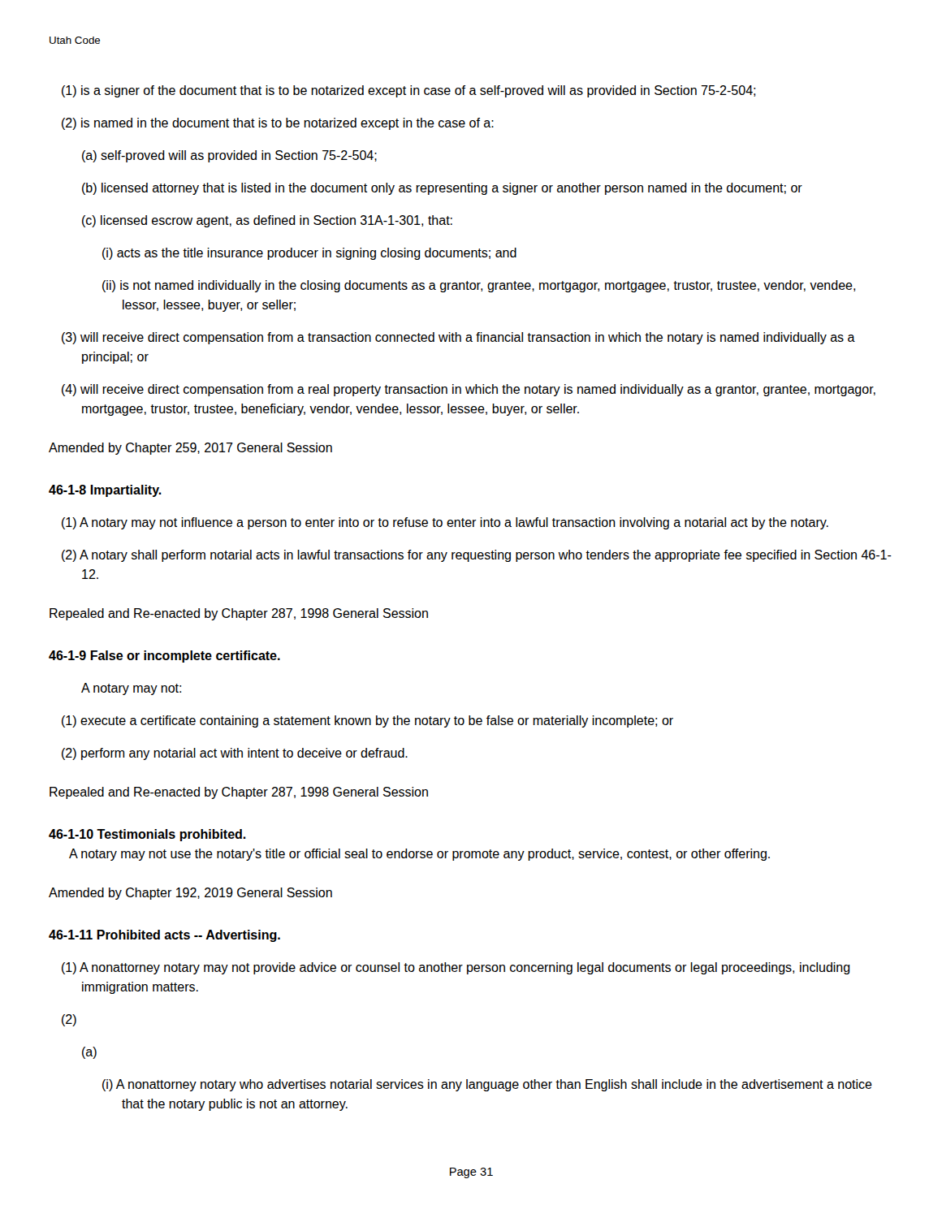Utah Code
(1) is a signer of the document that is to be notarized except in case of a self-proved will as provided in Section 75-2-504;
(2) is named in the document that is to be notarized except in the case of a:
(a) self-proved will as provided in Section 75-2-504;
(b) licensed attorney that is listed in the document only as representing a signer or another person named in the document; or
(c) licensed escrow agent, as defined in Section 31A-1-301, that:
(i) acts as the title insurance producer in signing closing documents; and
(ii) is not named individually in the closing documents as a grantor, grantee, mortgagor, mortgagee, trustor, trustee, vendor, vendee, lessor, lessee, buyer, or seller;
(3) will receive direct compensation from a transaction connected with a financial transaction in which the notary is named individually as a principal; or
(4) will receive direct compensation from a real property transaction in which the notary is named individually as a grantor, grantee, mortgagor, mortgagee, trustor, trustee, beneficiary, vendor, vendee, lessor, lessee, buyer, or seller.
Amended by Chapter 259, 2017 General Session
46-1-8 Impartiality.
(1) A notary may not influence a person to enter into or to refuse to enter into a lawful transaction involving a notarial act by the notary.
(2) A notary shall perform notarial acts in lawful transactions for any requesting person who tenders the appropriate fee specified in Section 46-1-12.
Repealed and Re-enacted by Chapter 287, 1998 General Session
46-1-9 False or incomplete certificate.
A notary may not:
(1) execute a certificate containing a statement known by the notary to be false or materially incomplete; or
(2) perform any notarial act with intent to deceive or defraud.
Repealed and Re-enacted by Chapter 287, 1998 General Session
46-1-10 Testimonials prohibited.
A notary may not use the notary's title or official seal to endorse or promote any product, service, contest, or other offering.
Amended by Chapter 192, 2019 General Session
46-1-11 Prohibited acts -- Advertising.
(1) A nonattorney notary may not provide advice or counsel to another person concerning legal documents or legal proceedings, including immigration matters.
(2)
(a)
(i) A nonattorney notary who advertises notarial services in any language other than English shall include in the advertisement a notice that the notary public is not an attorney.
Page 31